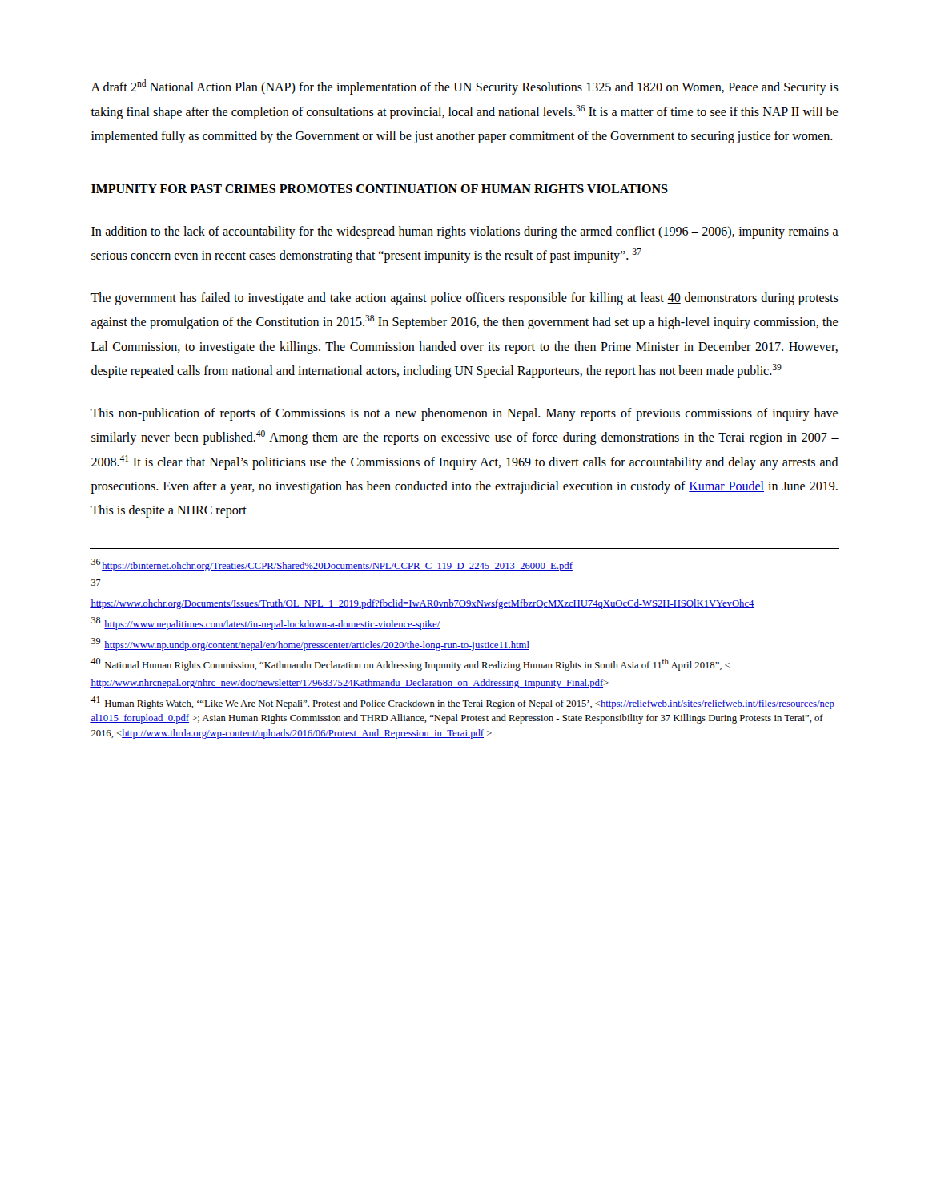A draft 2nd National Action Plan (NAP) for the implementation of the UN Security Resolutions 1325 and 1820 on Women, Peace and Security is taking final shape after the completion of consultations at provincial, local and national levels.36 It is a matter of time to see if this NAP II will be implemented fully as committed by the Government or will be just another paper commitment of the Government to securing justice for women.
Impunity for past crimes promotes continuation of human rights violations
In addition to the lack of accountability for the widespread human rights violations during the armed conflict (1996 – 2006), impunity remains a serious concern even in recent cases demonstrating that “present impunity is the result of past impunity”. 37
The government has failed to investigate and take action against police officers responsible for killing at least 40 demonstrators during protests against the promulgation of the Constitution in 2015.38 In September 2016, the then government had set up a high-level inquiry commission, the Lal Commission, to investigate the killings. The Commission handed over its report to the then Prime Minister in December 2017. However, despite repeated calls from national and international actors, including UN Special Rapporteurs, the report has not been made public.39
This non-publication of reports of Commissions is not a new phenomenon in Nepal. Many reports of previous commissions of inquiry have similarly never been published.40 Among them are the reports on excessive use of force during demonstrations in the Terai region in 2007 – 2008.41 It is clear that Nepal’s politicians use the Commissions of Inquiry Act, 1969 to divert calls for accountability and delay any arrests and prosecutions. Even after a year, no investigation has been conducted into the extrajudicial execution in custody of Kumar Poudel in June 2019. This is despite a NHRC report
36 https://tbinternet.ohchr.org/Treaties/CCPR/Shared%20Documents/NPL/CCPR_C_119_D_2245_2013_26000_E.pdf
37
https://www.ohchr.org/Documents/Issues/Truth/OL_NPL_1_2019.pdf?fbclid=IwAR0vnb7O9xNwsfgetMfbzrQcMXzcHU74qXuOcCd-WS2H-HSQlK1VYevOhc4
38 https://www.nepalitimes.com/latest/in-nepal-lockdown-a-domestic-violence-spike/
39 https://www.np.undp.org/content/nepal/en/home/presscenter/articles/2020/the-long-run-to-justice11.html
40 National Human Rights Commission, “Kathmandu Declaration on Addressing Impunity and Realizing Human Rights in South Asia of 11th April 2018”, <
http://www.nhrcnepal.org/nhrc_new/doc/newsletter/1796837524Kathmandu_Declaration_on_Addressing_Impunity_Final.pdf>
41 Human Rights Watch, ‘“Like We Are Not Nepali”. Protest and Police Crackdown in the Terai Region of Nepal of 2015’, <https://reliefweb.int/sites/reliefweb.int/files/resources/nepal1015_forupload_0.pdf >; Asian Human Rights Commission and THRD Alliance, “Nepal Protest and Repression - State Responsibility for 37 Killings During Protests in Terai”, of 2016, <http://www.thrda.org/wp-content/uploads/2016/06/Protest_And_Repression_in_Terai.pdf >